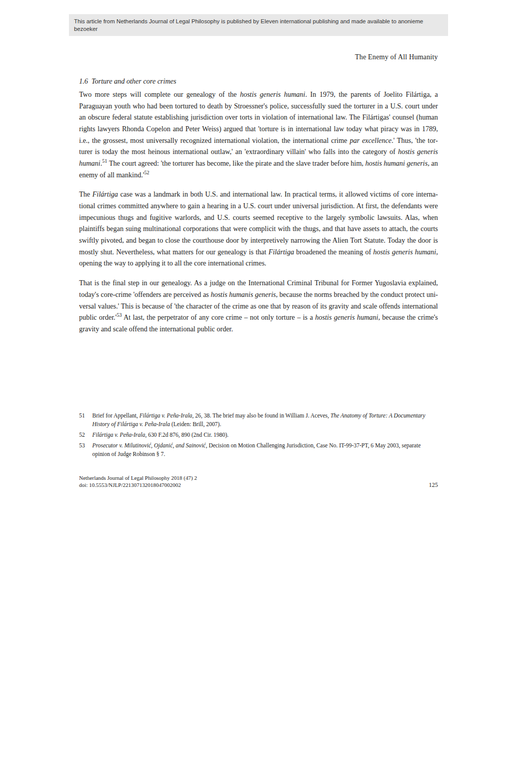This article from Netherlands Journal of Legal Philosophy is published by Eleven international publishing and made available to anonieme bezoeker
The Enemy of All Humanity
1.6 Torture and other core crimes
Two more steps will complete our genealogy of the hostis generis humani. In 1979, the parents of Joelito Filártiga, a Paraguayan youth who had been tortured to death by Stroessner's police, successfully sued the torturer in a U.S. court under an obscure federal statute establishing jurisdiction over torts in violation of international law. The Filártigas' counsel (human rights lawyers Rhonda Copelon and Peter Weiss) argued that 'torture is in international law today what piracy was in 1789, i.e., the grossest, most universally recognized international violation, the international crime par excellence.' Thus, 'the torturer is today the most heinous international outlaw,' an 'extraordinary villain' who falls into the category of hostis generis humani.51 The court agreed: 'the torturer has become, like the pirate and the slave trader before him, hostis humani generis, an enemy of all mankind.'52
The Filártiga case was a landmark in both U.S. and international law. In practical terms, it allowed victims of core international crimes committed anywhere to gain a hearing in a U.S. court under universal jurisdiction. At first, the defendants were impecunious thugs and fugitive warlords, and U.S. courts seemed receptive to the largely symbolic lawsuits. Alas, when plaintiffs began suing multinational corporations that were complicit with the thugs, and that have assets to attach, the courts swiftly pivoted, and began to close the courthouse door by interpretively narrowing the Alien Tort Statute. Today the door is mostly shut. Nevertheless, what matters for our genealogy is that Filártiga broadened the meaning of hostis generis humani, opening the way to applying it to all the core international crimes.
That is the final step in our genealogy. As a judge on the International Criminal Tribunal for Former Yugoslavia explained, today's core-crime 'offenders are perceived as hostis humanis generis, because the norms breached by the conduct protect universal values.' This is because of 'the character of the crime as one that by reason of its gravity and scale offends international public order.'53 At last, the perpetrator of any core crime – not only torture – is a hostis generis humani, because the crime's gravity and scale offend the international public order.
51 Brief for Appellant, Filártiga v. Peña-Irala, 26, 38. The brief may also be found in William J. Aceves, The Anatomy of Torture: A Documentary History of Filártiga v. Peña-Irala (Leiden: Brill, 2007).
52 Filártiga v. Peña-Irala, 630 F.2d 876, 890 (2nd Cir. 1980).
53 Prosecutor v. Milutinović, Ojdanić, and Sainović, Decision on Motion Challenging Jurisdiction, Case No. IT-99-37-PT, 6 May 2003, separate opinion of Judge Robinson § 7.
Netherlands Journal of Legal Philosophy 2018 (47) 2
doi: 10.5553/NJLP/221307132018047002002
125